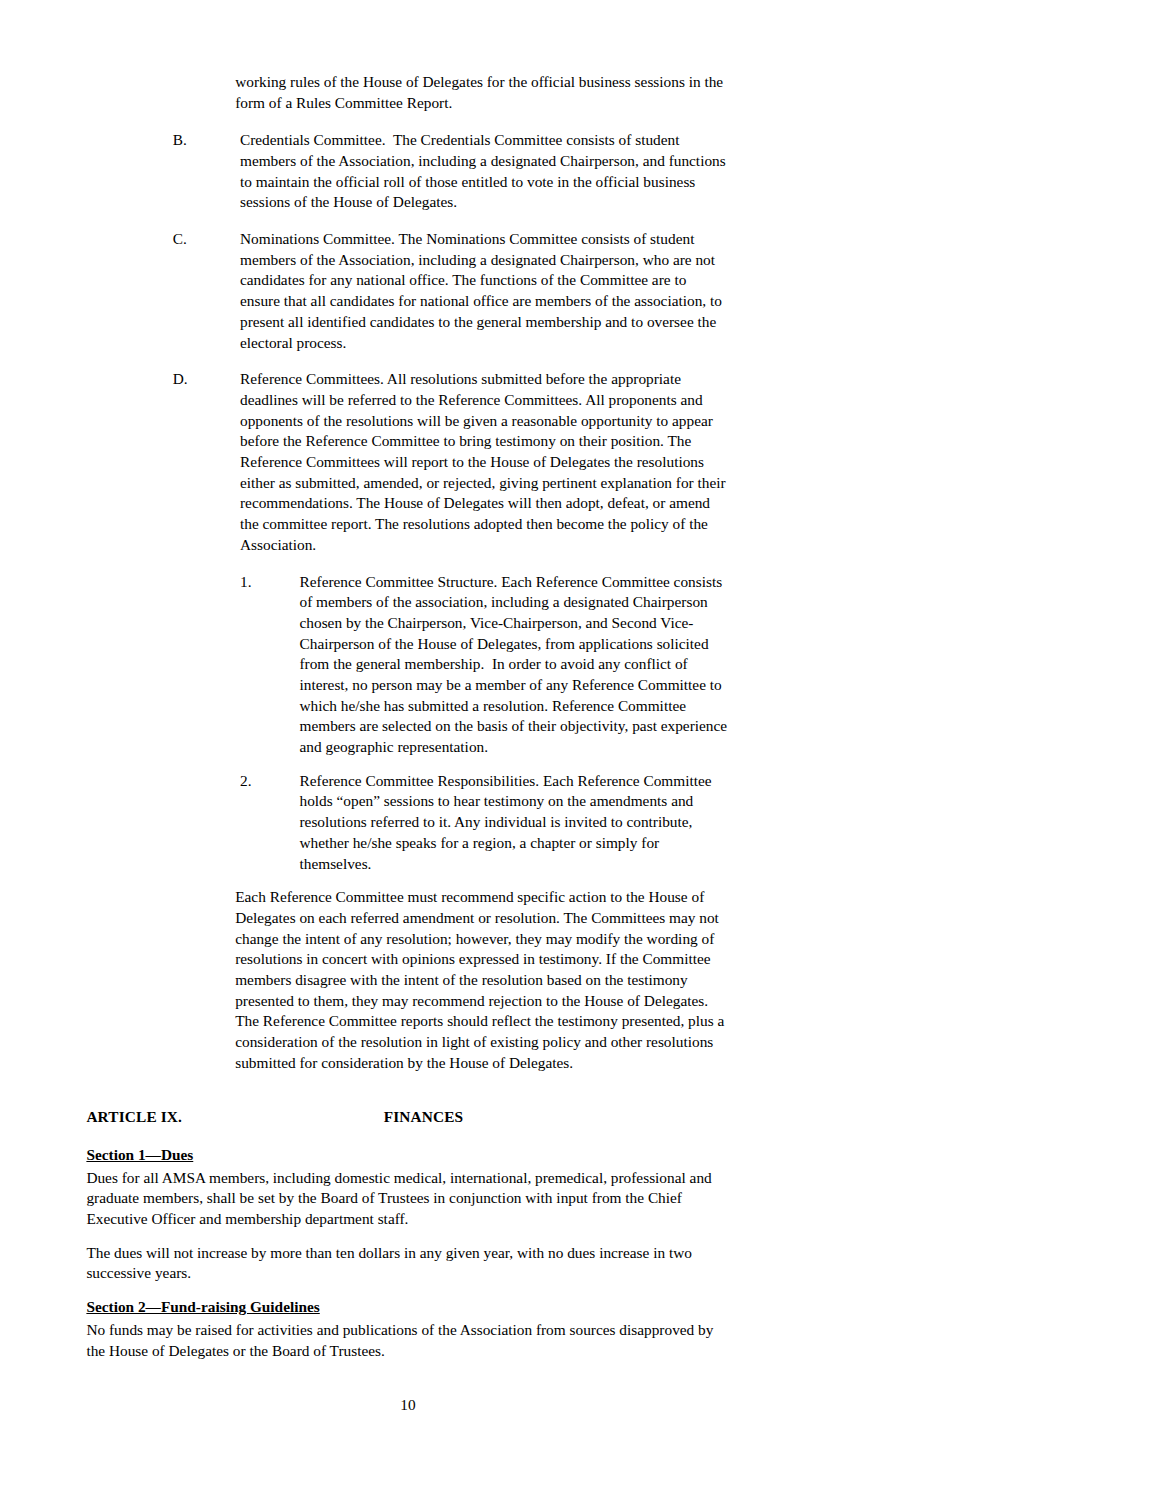working rules of the House of Delegates for the official business sessions in the form of a Rules Committee Report.
B.
Credentials Committee. The Credentials Committee consists of student members of the Association, including a designated Chairperson, and functions to maintain the official roll of those entitled to vote in the official business sessions of the House of Delegates.
C.
Nominations Committee. The Nominations Committee consists of student members of the Association, including a designated Chairperson, who are not candidates for any national office. The functions of the Committee are to ensure that all candidates for national office are members of the association, to present all identified candidates to the general membership and to oversee the electoral process.
D.
Reference Committees. All resolutions submitted before the appropriate deadlines will be referred to the Reference Committees. All proponents and opponents of the resolutions will be given a reasonable opportunity to appear before the Reference Committee to bring testimony on their position. The Reference Committees will report to the House of Delegates the resolutions either as submitted, amended, or rejected, giving pertinent explanation for their recommendations. The House of Delegates will then adopt, defeat, or amend the committee report. The resolutions adopted then become the policy of the Association.
1.
Reference Committee Structure. Each Reference Committee consists of members of the association, including a designated Chairperson chosen by the Chairperson, Vice-Chairperson, and Second Vice-Chairperson of the House of Delegates, from applications solicited from the general membership. In order to avoid any conflict of interest, no person may be a member of any Reference Committee to which he/she has submitted a resolution. Reference Committee members are selected on the basis of their objectivity, past experience and geographic representation.
2.
Reference Committee Responsibilities. Each Reference Committee holds “open” sessions to hear testimony on the amendments and resolutions referred to it. Any individual is invited to contribute, whether he/she speaks for a region, a chapter or simply for themselves.
Each Reference Committee must recommend specific action to the House of Delegates on each referred amendment or resolution. The Committees may not change the intent of any resolution; however, they may modify the wording of resolutions in concert with opinions expressed in testimony. If the Committee members disagree with the intent of the resolution based on the testimony presented to them, they may recommend rejection to the House of Delegates. The Reference Committee reports should reflect the testimony presented, plus a consideration of the resolution in light of existing policy and other resolutions submitted for consideration by the House of Delegates.
ARTICLE IX. FINANCES
Section 1—Dues
Dues for all AMSA members, including domestic medical, international, premedical, professional and graduate members, shall be set by the Board of Trustees in conjunction with input from the Chief Executive Officer and membership department staff.
The dues will not increase by more than ten dollars in any given year, with no dues increase in two successive years.
Section 2—Fund-raising Guidelines
No funds may be raised for activities and publications of the Association from sources disapproved by the House of Delegates or the Board of Trustees.
10